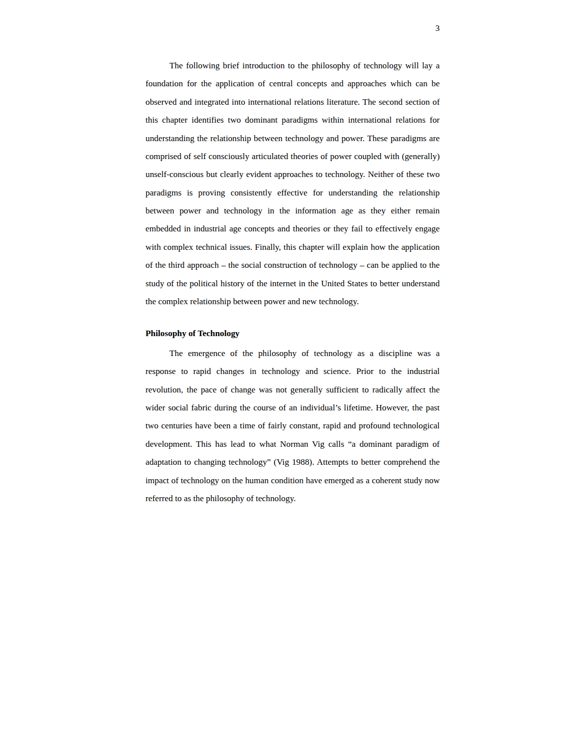3
The following brief introduction to the philosophy of technology will lay a foundation for the application of central concepts and approaches which can be observed and integrated into international relations literature. The second section of this chapter identifies two dominant paradigms within international relations for understanding the relationship between technology and power. These paradigms are comprised of self consciously articulated theories of power coupled with (generally) unself-conscious but clearly evident approaches to technology. Neither of these two paradigms is proving consistently effective for understanding the relationship between power and technology in the information age as they either remain embedded in industrial age concepts and theories or they fail to effectively engage with complex technical issues. Finally, this chapter will explain how the application of the third approach – the social construction of technology – can be applied to the study of the political history of the internet in the United States to better understand the complex relationship between power and new technology.
Philosophy of Technology
The emergence of the philosophy of technology as a discipline was a response to rapid changes in technology and science. Prior to the industrial revolution, the pace of change was not generally sufficient to radically affect the wider social fabric during the course of an individual’s lifetime. However, the past two centuries have been a time of fairly constant, rapid and profound technological development. This has lead to what Norman Vig calls “a dominant paradigm of adaptation to changing technology” (Vig 1988). Attempts to better comprehend the impact of technology on the human condition have emerged as a coherent study now referred to as the philosophy of technology.